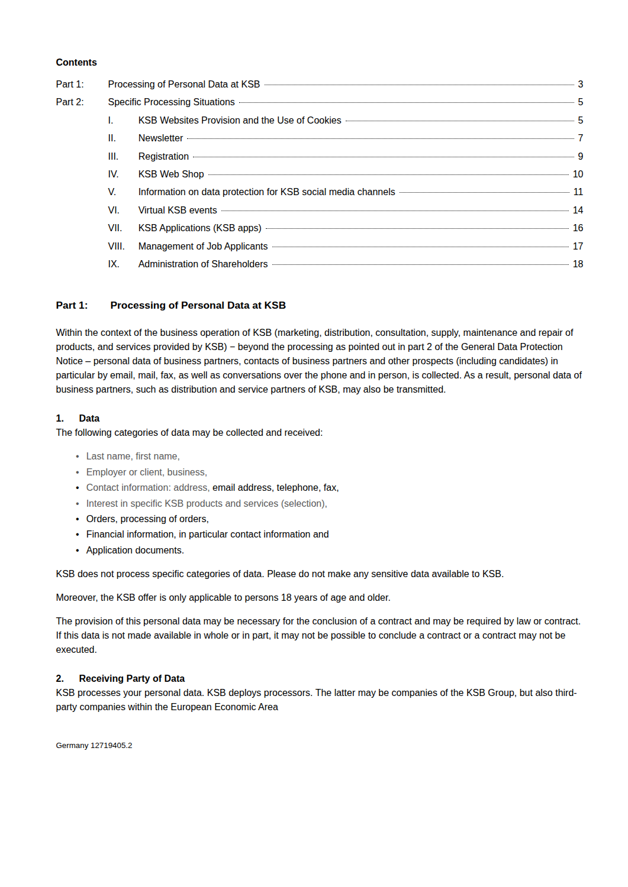Contents
| Part 1: | Processing of Personal Data at KSB 3 |
| Part 2: | Specific Processing Situations 5 |
| | I. | KSB Websites Provision and the Use of Cookies 5 |
| | II. | Newsletter 7 |
| | III. | Registration 9 |
| | IV. | KSB Web Shop 10 |
| | V. | Information on data protection for KSB social media channels 11 |
| | VI. | Virtual KSB events 14 |
| | VII. | KSB Applications (KSB apps) 16 |
| | VIII. | Management of Job Applicants 17 |
| | IX. | Administration of Shareholders 18 |
Part 1: Processing of Personal Data at KSB
Within the context of the business operation of KSB (marketing, distribution, consultation, supply, maintenance and repair of products, and services provided by KSB) − beyond the processing as pointed out in part 2 of the General Data Protection Notice – personal data of business partners, contacts of business partners and other prospects (including candidates) in particular by email, mail, fax, as well as conversations over the phone and in person, is collected. As a result, personal data of business partners, such as distribution and service partners of KSB, may also be transmitted.
1. Data
The following categories of data may be collected and received:
Last name, first name,
Employer or client, business,
Contact information: address, email address, telephone, fax,
Interest in specific KSB products and services (selection),
Orders, processing of orders,
Financial information, in particular contact information and
Application documents.
KSB does not process specific categories of data. Please do not make any sensitive data available to KSB.
Moreover, the KSB offer is only applicable to persons 18 years of age and older.
The provision of this personal data may be necessary for the conclusion of a contract and may be required by law or contract. If this data is not made available in whole or in part, it may not be possible to conclude a contract or a contract may not be executed.
2. Receiving Party of Data
KSB processes your personal data. KSB deploys processors. The latter may be companies of the KSB Group, but also third-party companies within the European Economic Area
Germany 12719405.2